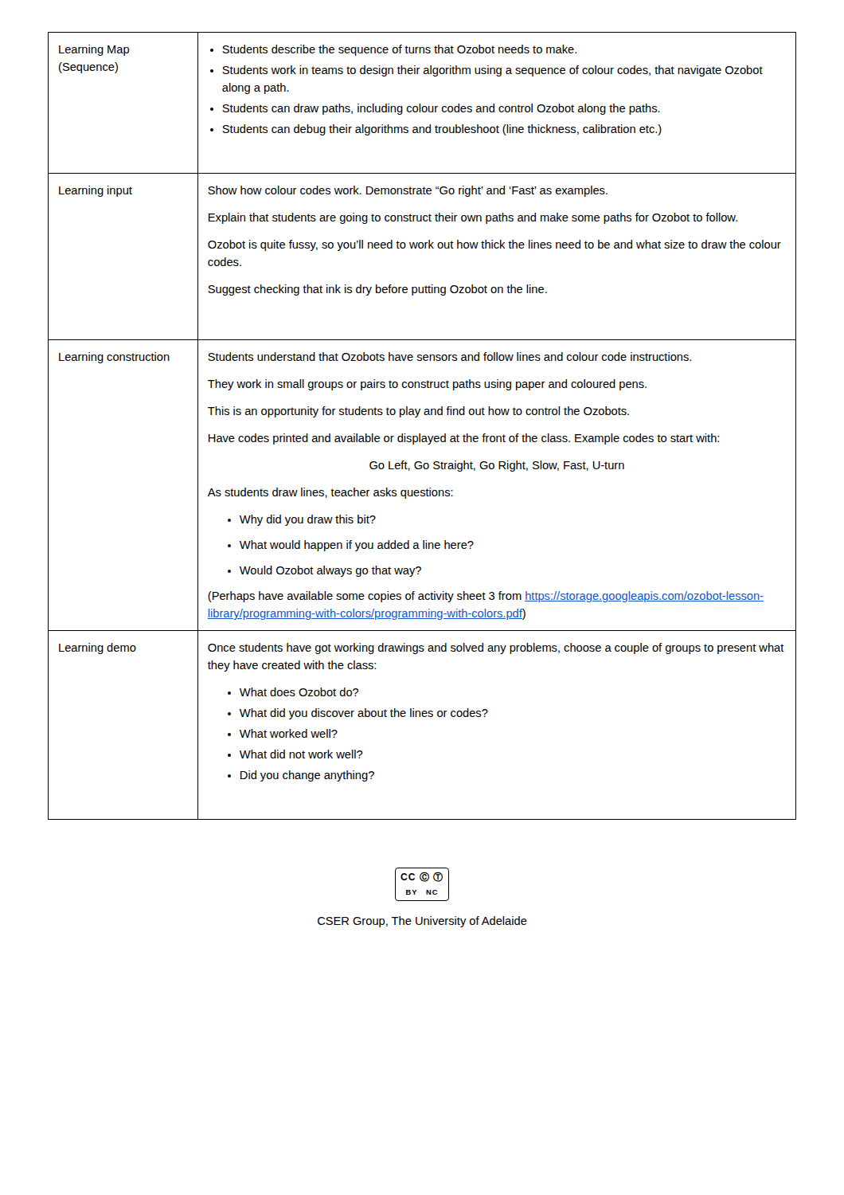| Learning Map (Sequence) | Students describe the sequence of turns that Ozobot needs to make. Students work in teams to design their algorithm using a sequence of colour codes, that navigate Ozobot along a path. Students can draw paths, including colour codes and control Ozobot along the paths. Students can debug their algorithms and troubleshoot (line thickness, calibration etc.) |
| Learning input | Show how colour codes work. Demonstrate “Go right’ and ‘Fast’ as examples. Explain that students are going to construct their own paths and make some paths for Ozobot to follow. Ozobot is quite fussy, so you’ll need to work out how thick the lines need to be and what size to draw the colour codes. Suggest checking that ink is dry before putting Ozobot on the line. |
| Learning construction | Students understand that Ozobots have sensors and follow lines and colour code instructions. They work in small groups or pairs to construct paths using paper and coloured pens. This is an opportunity for students to play and find out how to control the Ozobots. Have codes printed and available or displayed at the front of the class. Example codes to start with: Go Left, Go Straight, Go Right, Slow, Fast, U-turn As students draw lines, teacher asks questions: Why did you draw this bit? What would happen if you added a line here? Would Ozobot always go that way? (Perhaps have available some copies of activity sheet 3 from https://storage.googleapis.com/ozobot-lesson-library/programming-with-colors/programming-with-colors.pdf ) |
| Learning demo | Once students have got working drawings and solved any problems, choose a couple of groups to present what they have created with the class: What does Ozobot do? What did you discover about the lines or codes? What worked well? What did not work well? Did you change anything? |
CC Ⓒ Ⓣ
BY NC
CSER Group, The University of Adelaide